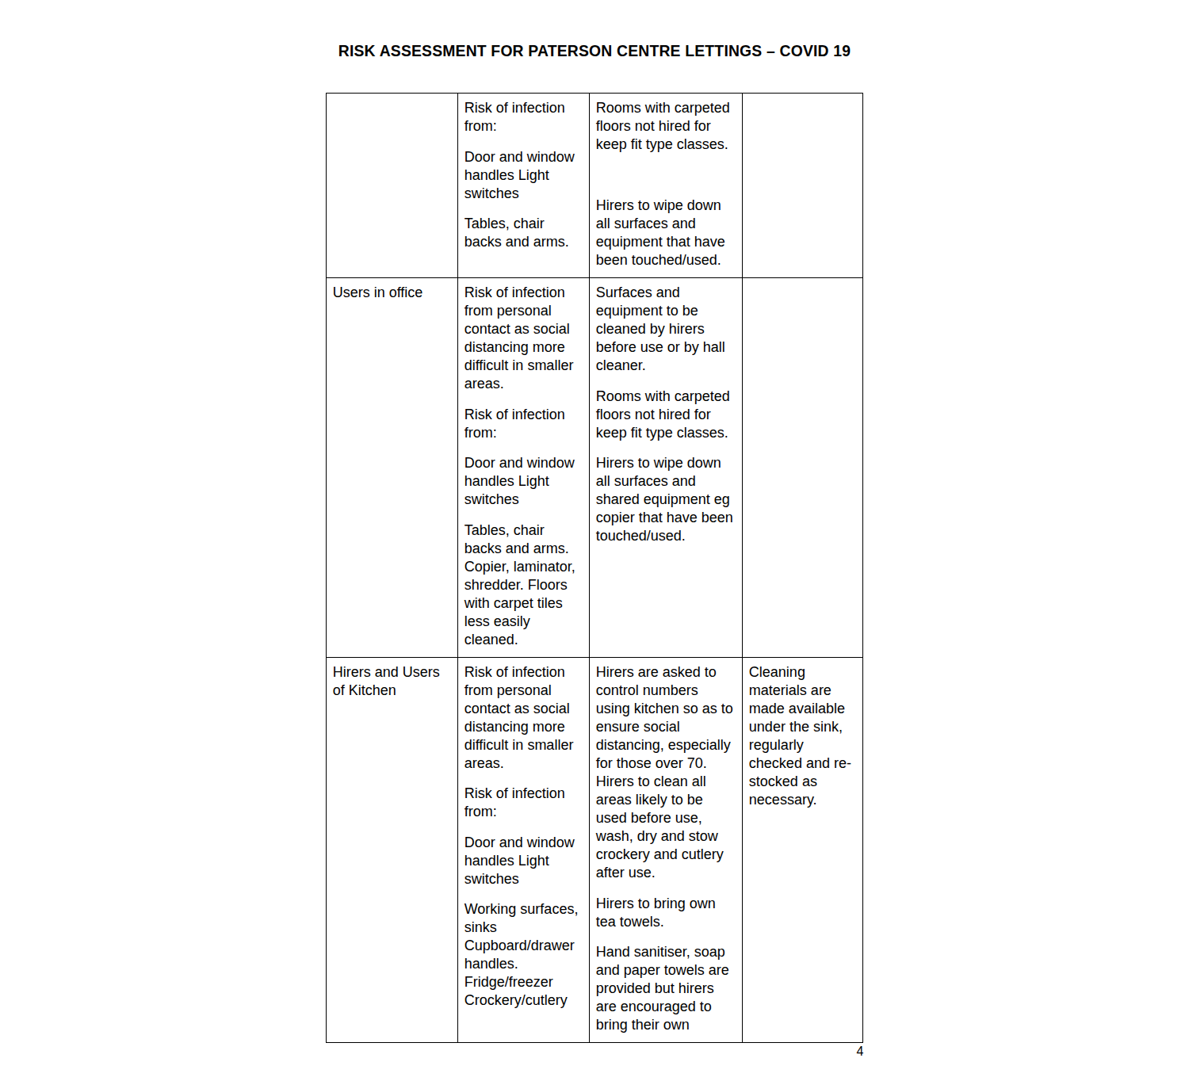RISK ASSESSMENT FOR PATERSON CENTRE LETTINGS – COVID 19
| | Risk of infection from: Door and window handles Light switches Tables, chair backs and arms. | Rooms with carpeted floors not hired for keep fit type classes. Hirers to wipe down all surfaces and equipment that have been touched/used. | |
| Users in office | Risk of infection from personal contact as social distancing more difficult in smaller areas. Risk of infection from: Door and window handles Light switches Tables, chair backs and arms. Copier, laminator, shredder. Floors with carpet tiles less easily cleaned. | Surfaces and equipment to be cleaned by hirers before use or by hall cleaner. Rooms with carpeted floors not hired for keep fit type classes. Hirers to wipe down all surfaces and shared equipment eg copier that have been touched/used. | |
| Hirers and Users of Kitchen | Risk of infection from personal contact as social distancing more difficult in smaller areas. Risk of infection from: Door and window handles Light switches Working surfaces, sinks Cupboard/drawer handles. Fridge/freezer Crockery/cutlery | Hirers are asked to control numbers using kitchen so as to ensure social distancing, especially for those over 70. Hirers to clean all areas likely to be used before use, wash, dry and stow crockery and cutlery after use. Hirers to bring own tea towels. Hand sanitiser, soap and paper towels are provided but hirers are encouraged to bring their own | Cleaning materials are made available under the sink, regularly checked and re-stocked as necessary. |
4